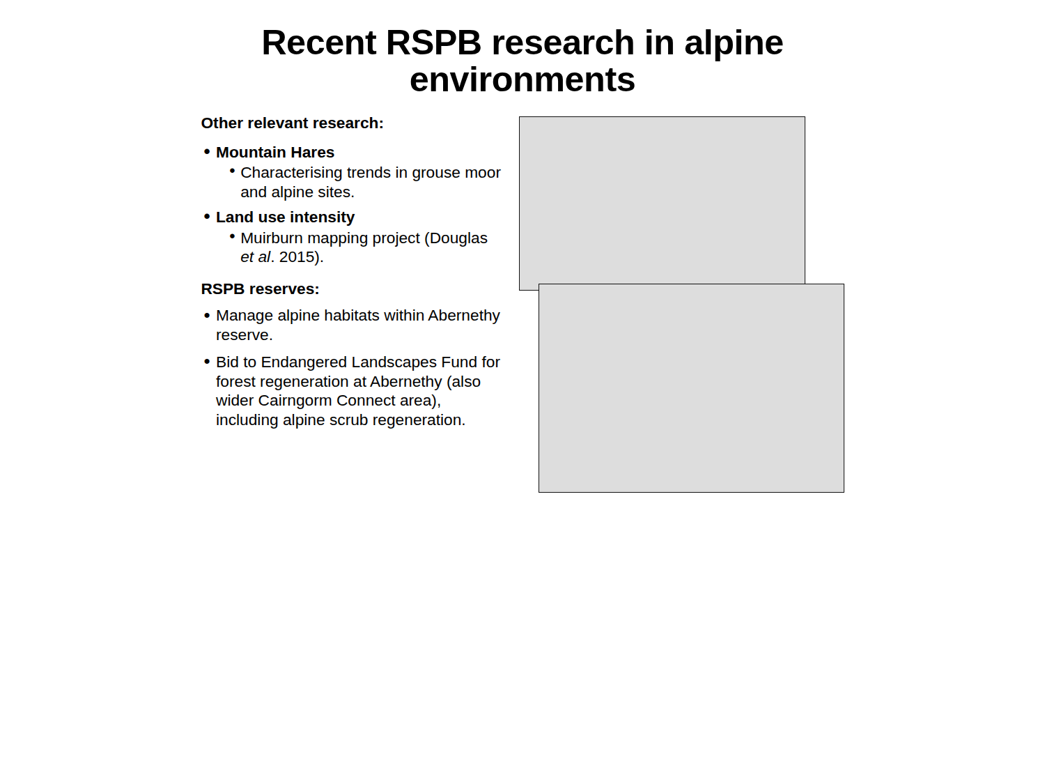Recent RSPB research in alpine environments
Other relevant research:
Mountain Hares
Characterising trends in grouse moor and alpine sites.
Land use intensity
Muirburn mapping project (Douglas et al. 2015).
RSPB reserves:
Manage alpine habitats within Abernethy reserve.
Bid to Endangered Landscapes Fund for forest regeneration at Abernethy (also wider Cairngorm Connect area), including alpine scrub regeneration.